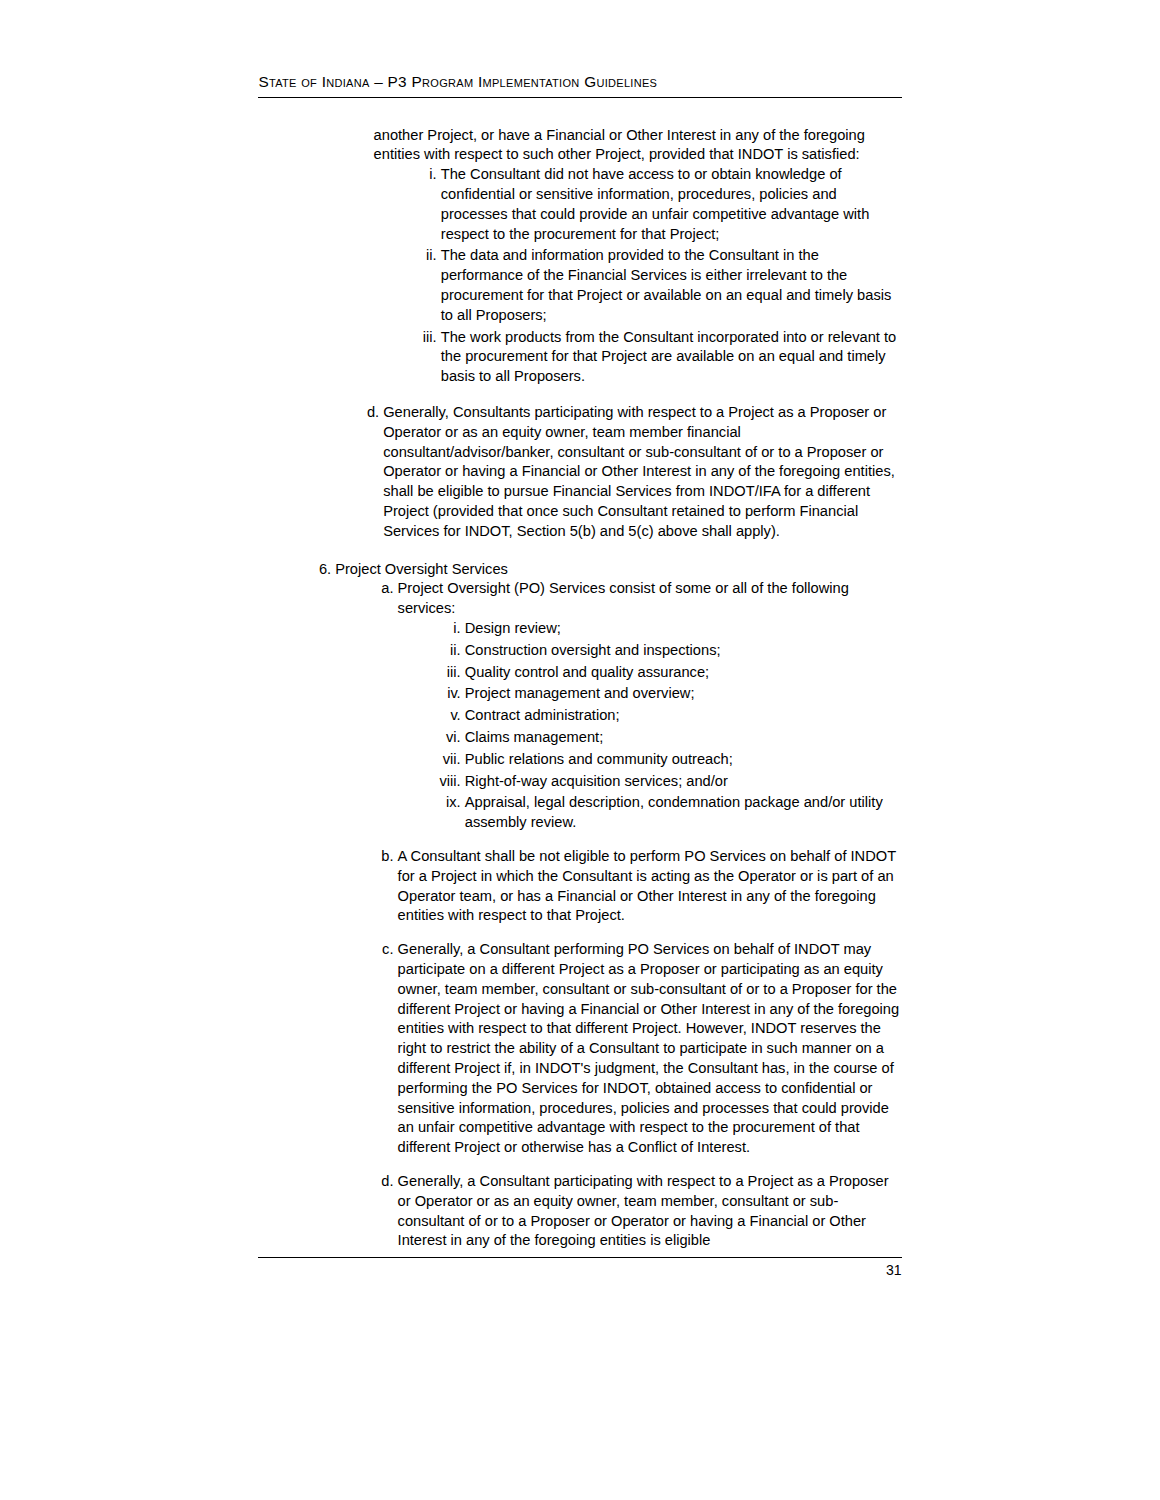State of Indiana – P3 Program Implementation Guidelines
another Project, or have a Financial or Other Interest in any of the foregoing entities with respect to such other Project, provided that INDOT is satisfied:
The Consultant did not have access to or obtain knowledge of confidential or sensitive information, procedures, policies and processes that could provide an unfair competitive advantage with respect to the procurement for that Project;
The data and information provided to the Consultant in the performance of the Financial Services is either irrelevant to the procurement for that Project or available on an equal and timely basis to all Proposers;
The work products from the Consultant incorporated into or relevant to the procurement for that Project are available on an equal and timely basis to all Proposers.
Generally, Consultants participating with respect to a Project as a Proposer or Operator or as an equity owner, team member financial consultant/advisor/banker, consultant or sub-consultant of or to a Proposer or Operator or having a Financial or Other Interest in any of the foregoing entities, shall be eligible to pursue Financial Services from INDOT/IFA for a different Project (provided that once such Consultant retained to perform Financial Services for INDOT, Section 5(b) and 5(c) above shall apply).
Project Oversight Services
Project Oversight (PO) Services consist of some or all of the following services:
Design review;
Construction oversight and inspections;
Quality control and quality assurance;
Project management and overview;
Contract administration;
Claims management;
Public relations and community outreach;
Right-of-way acquisition services; and/or
Appraisal, legal description, condemnation package and/or utility assembly review.
A Consultant shall be not eligible to perform PO Services on behalf of INDOT for a Project in which the Consultant is acting as the Operator or is part of an Operator team, or has a Financial or Other Interest in any of the foregoing entities with respect to that Project.
Generally, a Consultant performing PO Services on behalf of INDOT may participate on a different Project as a Proposer or participating as an equity owner, team member, consultant or sub-consultant of or to a Proposer for the different Project or having a Financial or Other Interest in any of the foregoing entities with respect to that different Project. However, INDOT reserves the right to restrict the ability of a Consultant to participate in such manner on a different Project if, in INDOT's judgment, the Consultant has, in the course of performing the PO Services for INDOT, obtained access to confidential or sensitive information, procedures, policies and processes that could provide an unfair competitive advantage with respect to the procurement of that different Project or otherwise has a Conflict of Interest.
Generally, a Consultant participating with respect to a Project as a Proposer or Operator or as an equity owner, team member, consultant or sub-consultant of or to a Proposer or Operator or having a Financial or Other Interest in any of the foregoing entities is eligible
31